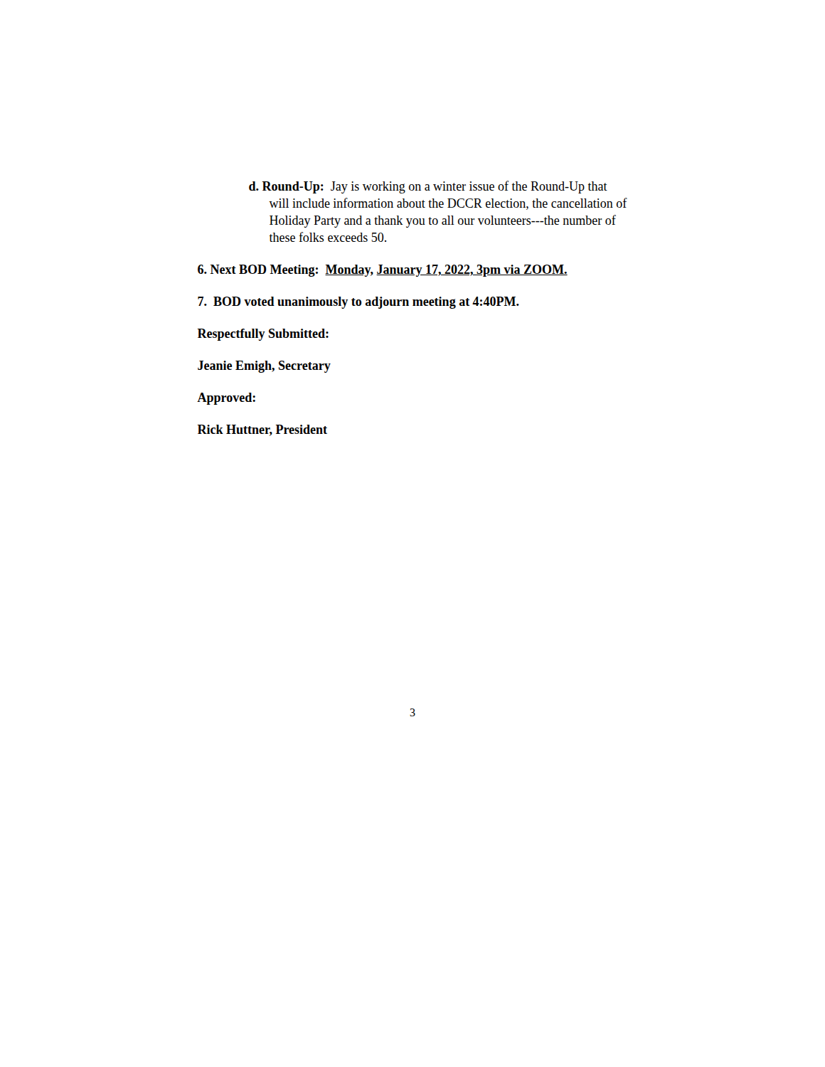d. Round-Up: Jay is working on a winter issue of the Round-Up that will include information about the DCCR election, the cancellation of Holiday Party and a thank you to all our volunteers---the number of these folks exceeds 50.
6. Next BOD Meeting: Monday, January 17, 2022, 3pm via ZOOM.
7. BOD voted unanimously to adjourn meeting at 4:40PM.
Respectfully Submitted:
Jeanie Emigh, Secretary
Approved:
Rick Huttner, President
3